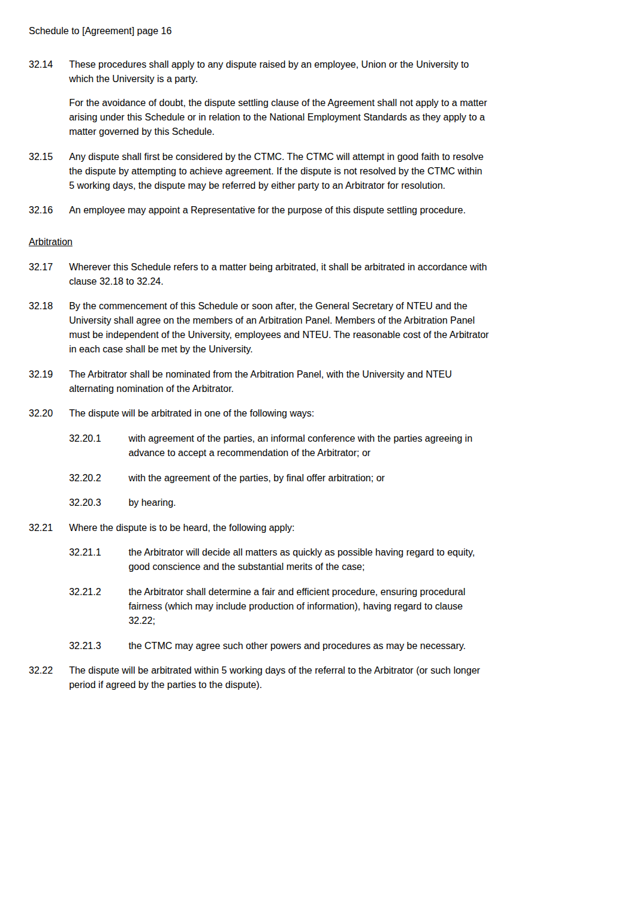Schedule to [Agreement] page 16
32.14
These procedures shall apply to any dispute raised by an employee, Union or the University to which the University is a party.
For the avoidance of doubt, the dispute settling clause of the Agreement shall not apply to a matter arising under this Schedule or in relation to the National Employment Standards as they apply to a matter governed by this Schedule.
32.15
Any dispute shall first be considered by the CTMC. The CTMC will attempt in good faith to resolve the dispute by attempting to achieve agreement. If the dispute is not resolved by the CTMC within 5 working days, the dispute may be referred by either party to an Arbitrator for resolution.
32.16
An employee may appoint a Representative for the purpose of this dispute settling procedure.
Arbitration
32.17
Wherever this Schedule refers to a matter being arbitrated, it shall be arbitrated in accordance with clause 32.18 to 32.24.
32.18
By the commencement of this Schedule or soon after, the General Secretary of NTEU and the University shall agree on the members of an Arbitration Panel. Members of the Arbitration Panel must be independent of the University, employees and NTEU. The reasonable cost of the Arbitrator in each case shall be met by the University.
32.19
The Arbitrator shall be nominated from the Arbitration Panel, with the University and NTEU alternating nomination of the Arbitrator.
32.20
The dispute will be arbitrated in one of the following ways:
32.20.1
with agreement of the parties, an informal conference with the parties agreeing in advance to accept a recommendation of the Arbitrator; or
32.20.2
with the agreement of the parties, by final offer arbitration; or
32.20.3
by hearing.
32.21
Where the dispute is to be heard, the following apply:
32.21.1
the Arbitrator will decide all matters as quickly as possible having regard to equity, good conscience and the substantial merits of the case;
32.21.2
the Arbitrator shall determine a fair and efficient procedure, ensuring procedural fairness (which may include production of information), having regard to clause 32.22;
32.21.3
the CTMC may agree such other powers and procedures as may be necessary.
32.22
The dispute will be arbitrated within 5 working days of the referral to the Arbitrator (or such longer period if agreed by the parties to the dispute).